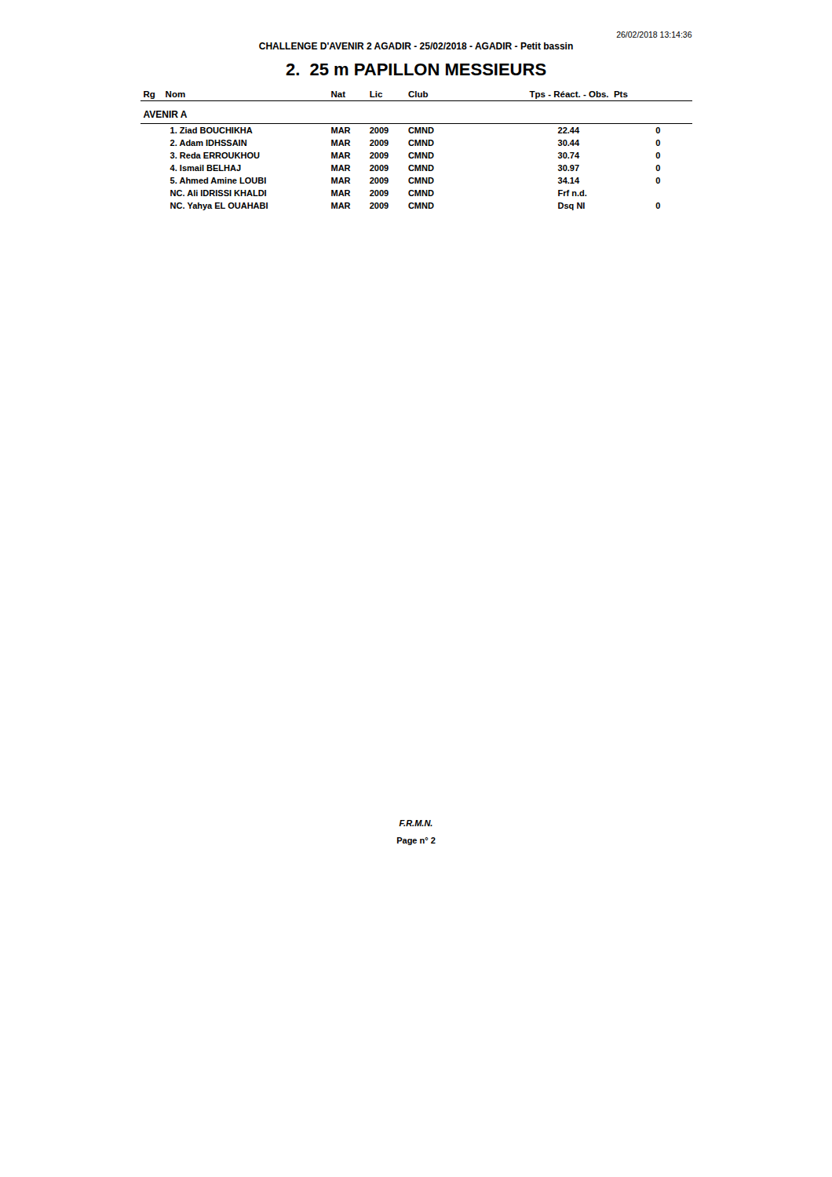26/02/2018 13:14:36
CHALLENGE D'AVENIR 2 AGADIR - 25/02/2018 - AGADIR - Petit bassin
2. 25 m PAPILLON MESSIEURS
| Rg | Nom | Nat | Lic | Club | Tps - Réact. - Obs. Pts | |
| --- | --- | --- | --- | --- | --- | --- |
| AVENIR A | |
| | 1. Ziad BOUCHIKHA | MAR | 2009 | CMND | 22.44 | 0 |
| | 2. Adam IDHSSAIN | MAR | 2009 | CMND | 30.44 | 0 |
| | 3. Reda ERROUKHOU | MAR | 2009 | CMND | 30.74 | 0 |
| | 4. Ismail BELHAJ | MAR | 2009 | CMND | 30.97 | 0 |
| | 5. Ahmed Amine LOUBI | MAR | 2009 | CMND | 34.14 | 0 |
| | NC. Ali IDRISSI KHALDI | MAR | 2009 | CMND | Frf n.d. | |
| | NC. Yahya EL OUAHABI | MAR | 2009 | CMND | Dsq NI | 0 |
F.R.M.N.
Page n° 2